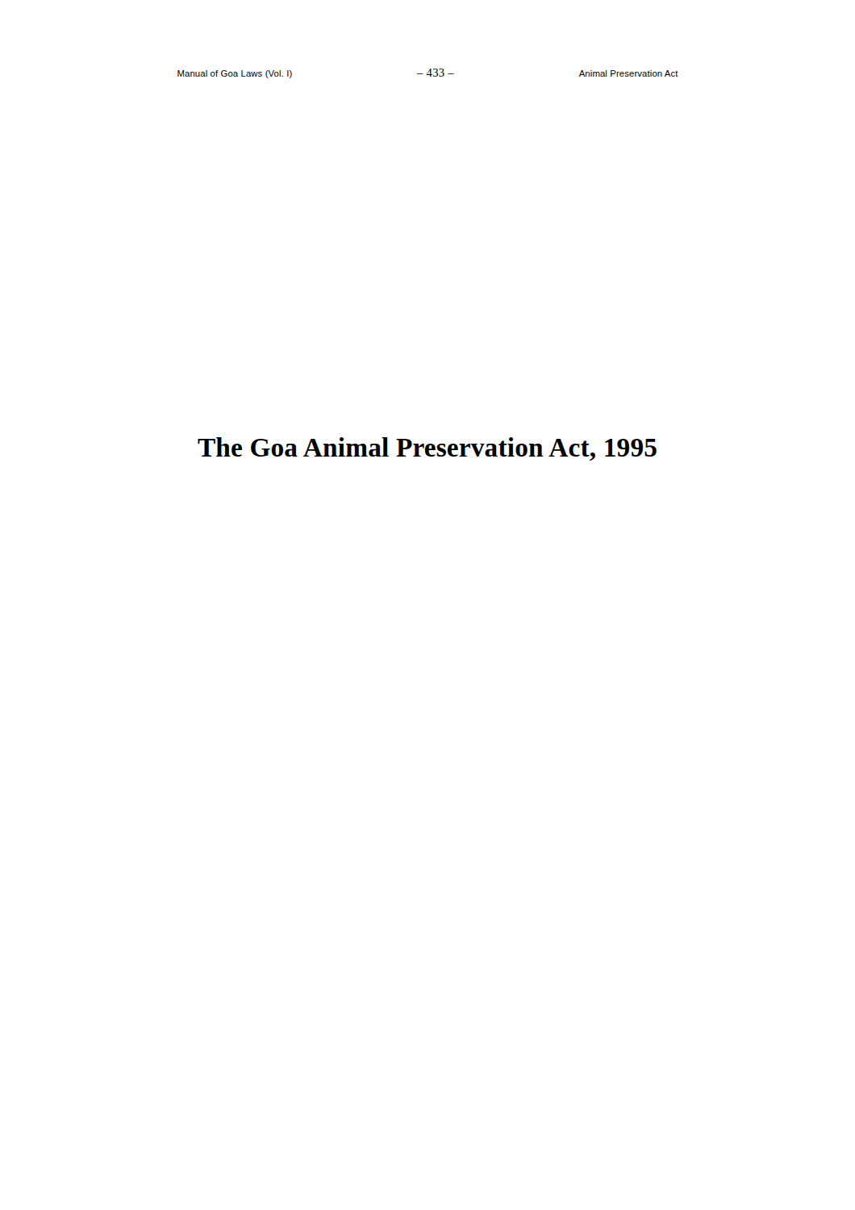Manual of Goa Laws (Vol. I) – 433 – Animal Preservation Act
The Goa Animal Preservation Act, 1995